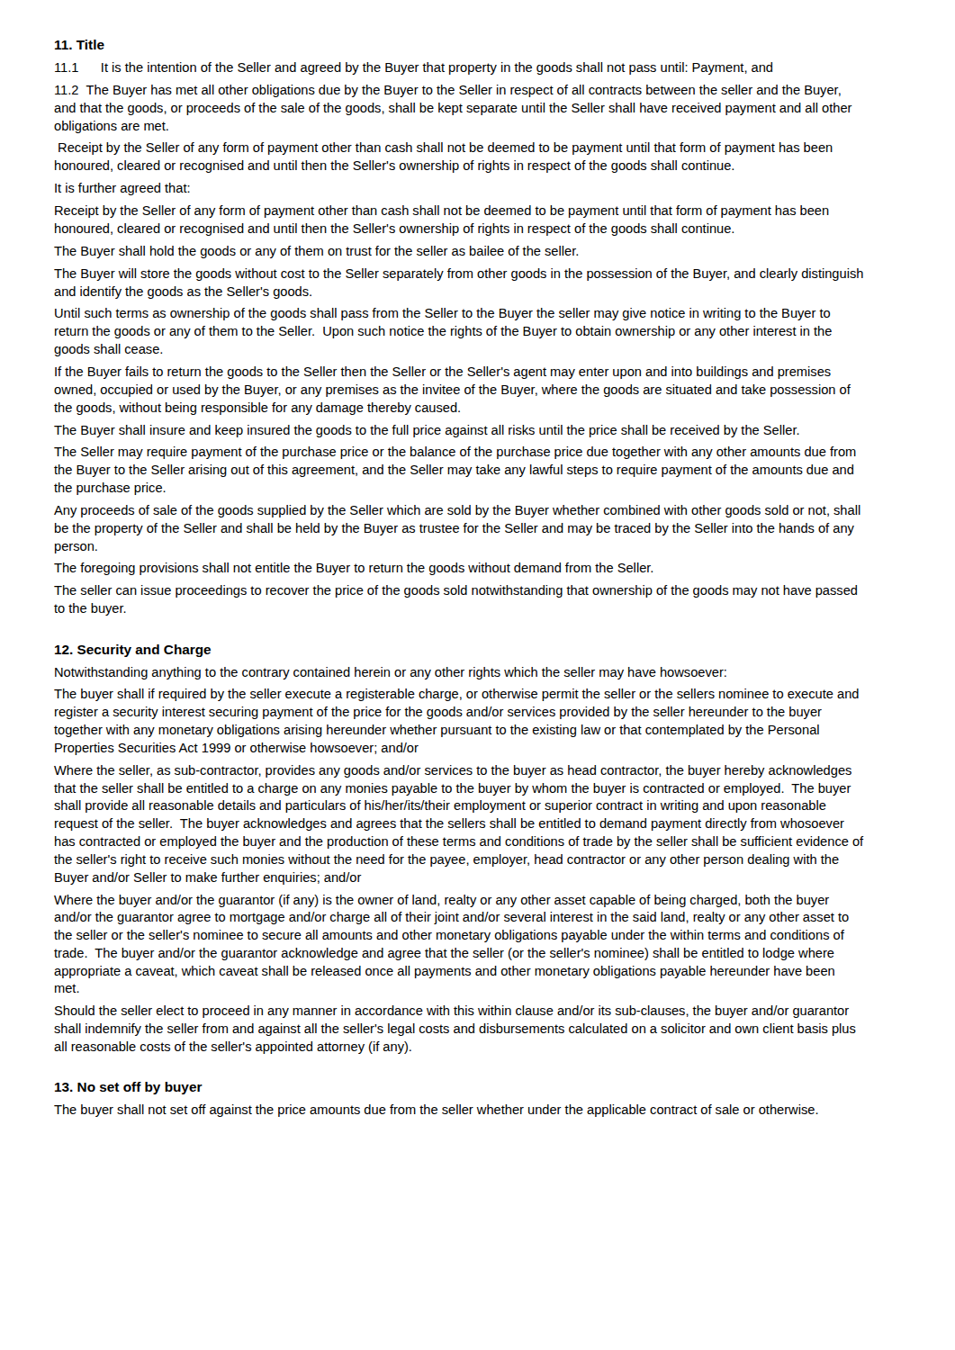11. Title
11.1 It is the intention of the Seller and agreed by the Buyer that property in the goods shall not pass until: Payment, and
11.2 The Buyer has met all other obligations due by the Buyer to the Seller in respect of all contracts between the seller and the Buyer, and that the goods, or proceeds of the sale of the goods, shall be kept separate until the Seller shall have received payment and all other obligations are met.
Receipt by the Seller of any form of payment other than cash shall not be deemed to be payment until that form of payment has been honoured, cleared or recognised and until then the Seller's ownership of rights in respect of the goods shall continue.
It is further agreed that:
Receipt by the Seller of any form of payment other than cash shall not be deemed to be payment until that form of payment has been honoured, cleared or recognised and until then the Seller's ownership of rights in respect of the goods shall continue.
The Buyer shall hold the goods or any of them on trust for the seller as bailee of the seller.
The Buyer will store the goods without cost to the Seller separately from other goods in the possession of the Buyer, and clearly distinguish and identify the goods as the Seller's goods.
Until such terms as ownership of the goods shall pass from the Seller to the Buyer the seller may give notice in writing to the Buyer to return the goods or any of them to the Seller. Upon such notice the rights of the Buyer to obtain ownership or any other interest in the goods shall cease.
If the Buyer fails to return the goods to the Seller then the Seller or the Seller's agent may enter upon and into buildings and premises owned, occupied or used by the Buyer, or any premises as the invitee of the Buyer, where the goods are situated and take possession of the goods, without being responsible for any damage thereby caused.
The Buyer shall insure and keep insured the goods to the full price against all risks until the price shall be received by the Seller.
The Seller may require payment of the purchase price or the balance of the purchase price due together with any other amounts due from the Buyer to the Seller arising out of this agreement, and the Seller may take any lawful steps to require payment of the amounts due and the purchase price.
Any proceeds of sale of the goods supplied by the Seller which are sold by the Buyer whether combined with other goods sold or not, shall be the property of the Seller and shall be held by the Buyer as trustee for the Seller and may be traced by the Seller into the hands of any person.
The foregoing provisions shall not entitle the Buyer to return the goods without demand from the Seller.
The seller can issue proceedings to recover the price of the goods sold notwithstanding that ownership of the goods may not have passed to the buyer.
12. Security and Charge
Notwithstanding anything to the contrary contained herein or any other rights which the seller may have howsoever:
The buyer shall if required by the seller execute a registerable charge, or otherwise permit the seller or the sellers nominee to execute and register a security interest securing payment of the price for the goods and/or services provided by the seller hereunder to the buyer together with any monetary obligations arising hereunder whether pursuant to the existing law or that contemplated by the Personal Properties Securities Act 1999 or otherwise howsoever; and/or
Where the seller, as sub-contractor, provides any goods and/or services to the buyer as head contractor, the buyer hereby acknowledges that the seller shall be entitled to a charge on any monies payable to the buyer by whom the buyer is contracted or employed. The buyer shall provide all reasonable details and particulars of his/her/its/their employment or superior contract in writing and upon reasonable request of the seller. The buyer acknowledges and agrees that the sellers shall be entitled to demand payment directly from whosoever has contracted or employed the buyer and the production of these terms and conditions of trade by the seller shall be sufficient evidence of the seller's right to receive such monies without the need for the payee, employer, head contractor or any other person dealing with the Buyer and/or Seller to make further enquiries; and/or
Where the buyer and/or the guarantor (if any) is the owner of land, realty or any other asset capable of being charged, both the buyer and/or the guarantor agree to mortgage and/or charge all of their joint and/or several interest in the said land, realty or any other asset to the seller or the seller's nominee to secure all amounts and other monetary obligations payable under the within terms and conditions of trade. The buyer and/or the guarantor acknowledge and agree that the seller (or the seller's nominee) shall be entitled to lodge where appropriate a caveat, which caveat shall be released once all payments and other monetary obligations payable hereunder have been met.
Should the seller elect to proceed in any manner in accordance with this within clause and/or its sub-clauses, the buyer and/or guarantor shall indemnify the seller from and against all the seller's legal costs and disbursements calculated on a solicitor and own client basis plus all reasonable costs of the seller's appointed attorney (if any).
13. No set off by buyer
The buyer shall not set off against the price amounts due from the seller whether under the applicable contract of sale or otherwise.